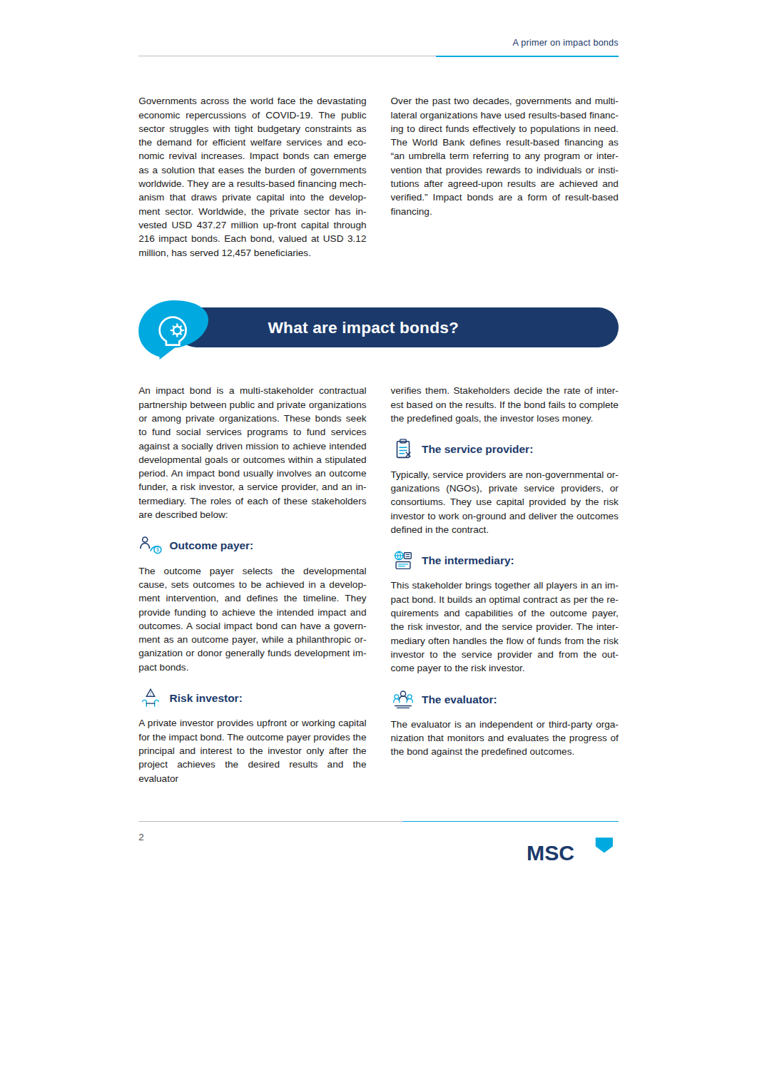A primer on impact bonds
Governments across the world face the devastating economic repercussions of COVID-19. The public sector struggles with tight budgetary constraints as the demand for efficient welfare services and economic revival increases. Impact bonds can emerge as a solution that eases the burden of governments worldwide. They are a results-based financing mechanism that draws private capital into the development sector. Worldwide, the private sector has invested USD 437.27 million up-front capital through 216 impact bonds. Each bond, valued at USD 3.12 million, has served 12,457 beneficiaries.
Over the past two decades, governments and multilateral organizations have used results-based financing to direct funds effectively to populations in need. The World Bank defines result-based financing as “an umbrella term referring to any program or intervention that provides rewards to individuals or institutions after agreed-upon results are achieved and verified.” Impact bonds are a form of result-based financing.
What are impact bonds?
An impact bond is a multi-stakeholder contractual partnership between public and private organizations or among private organizations. These bonds seek to fund social services programs to fund services against a socially driven mission to achieve intended developmental goals or outcomes within a stipulated period. An impact bond usually involves an outcome funder, a risk investor, a service provider, and an intermediary. The roles of each of these stakeholders are described below:
$
Outcome payer:
The outcome payer selects the developmental cause, sets outcomes to be achieved in a development intervention, and defines the timeline. They provide funding to achieve the intended impact and outcomes. A social impact bond can have a government as an outcome payer, while a philanthropic organization or donor generally funds development impact bonds.
!
Risk investor:
A private investor provides upfront or working capital for the impact bond. The outcome payer provides the principal and interest to the investor only after the project achieves the desired results and the evaluator
verifies them. Stakeholders decide the rate of interest based on the results. If the bond fails to complete the predefined goals, the investor loses money.
The service provider:
Typically, service providers are non-governmental organizations (NGOs), private service providers, or consortiums. They use capital provided by the risk investor to work on-ground and deliver the outcomes defined in the contract.
The intermediary:
This stakeholder brings together all players in an impact bond. It builds an optimal contract as per the requirements and capabilities of the outcome payer, the risk investor, and the service provider. The intermediary often handles the flow of funds from the risk investor to the service provider and from the outcome payer to the risk investor.
The evaluator:
The evaluator is an independent or third-party organization that monitors and evaluates the progress of the bond against the predefined outcomes.
2
MSC